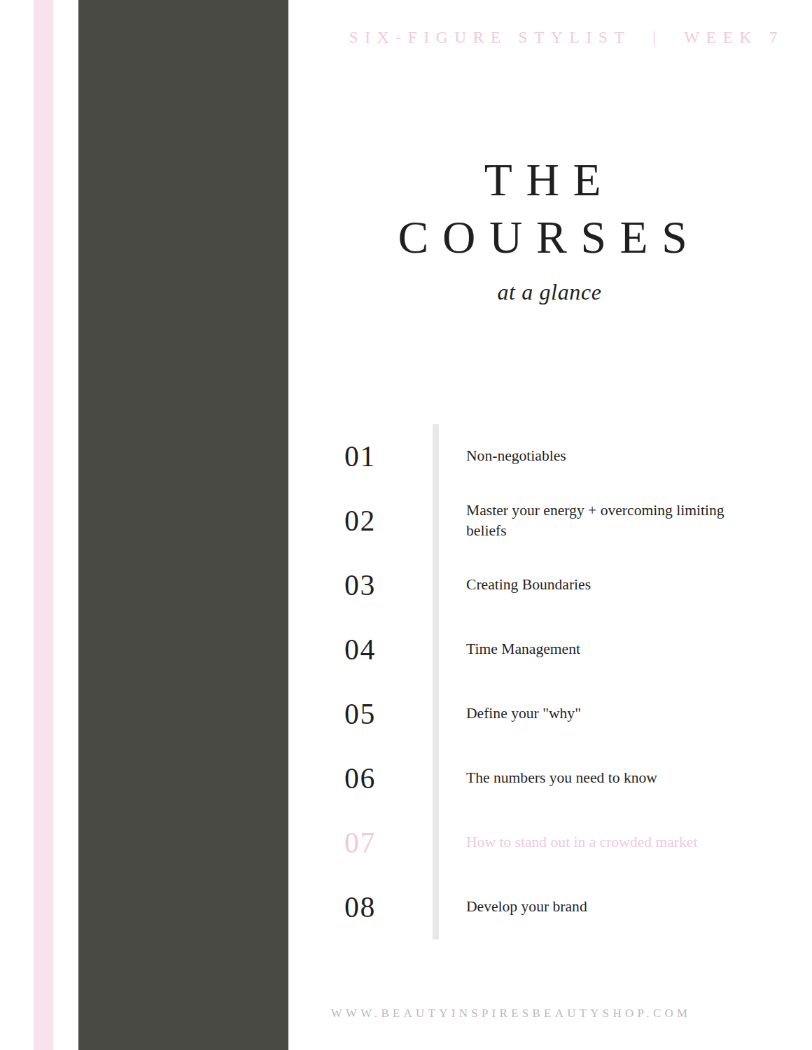Six-Figure Stylist | Week 7
The
Courses
at a glance
01 Non-negotiables
02 Master your energy + overcoming limiting beliefs
03 Creating Boundaries
04 Time Management
05 Define your "why"
06 The numbers you need to know
07 How to stand out in a crowded market
08 Develop your brand
www.beautyinspiresbeautyshop.com